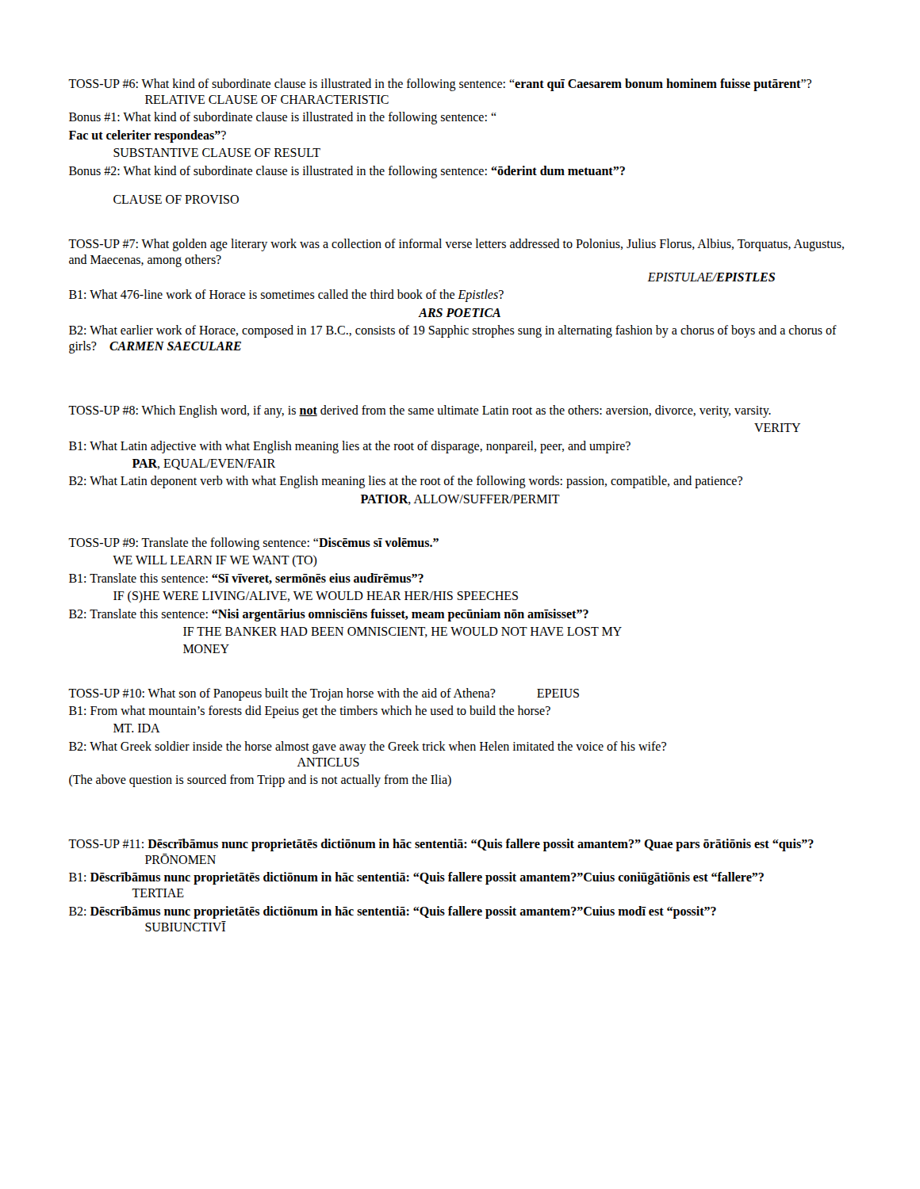TOSS-UP #6: What kind of subordinate clause is illustrated in the following sentence: “erant quī Caesarem bonum hominem fuisse putārent”? RELATIVE CLAUSE OF CHARACTERISTIC
Bonus #1: What kind of subordinate clause is illustrated in the following sentence: “
Fac ut celeriter respondeas”?
SUBSTANTIVE CLAUSE OF RESULT
Bonus #2: What kind of subordinate clause is illustrated in the following sentence: “ōderint dum metuant”?
CLAUSE OF PROVISO
TOSS-UP #7: What golden age literary work was a collection of informal verse letters addressed to Polonius, Julius Florus, Albius, Torquatus, Augustus, and Maecenas, among others?
EPISTULAE/EPISTLES
B1: What 476-line work of Horace is sometimes called the third book of the Epistles?
ARS POETICA
B2: What earlier work of Horace, composed in 17 B.C., consists of 19 Sapphic strophes sung in alternating fashion by a chorus of boys and a chorus of girls? CARMEN SAECULARE
TOSS-UP #8: Which English word, if any, is not derived from the same ultimate Latin root as the others: aversion, divorce, verity, varsity.
VERITY
B1: What Latin adjective with what English meaning lies at the root of disparage, nonpareil, peer, and umpire?
PAR, EQUAL/EVEN/FAIR
B2: What Latin deponent verb with what English meaning lies at the root of the following words: passion, compatible, and patience?
PATIOR, ALLOW/SUFFER/PERMIT
TOSS-UP #9: Translate the following sentence: “Discēmus sī volēmus.”
WE WILL LEARN IF WE WANT (TO)
B1: Translate this sentence: “Sī vīveret, sermōnēs eius audīrēmus”?
IF (S)HE WERE LIVING/ALIVE, WE WOULD HEAR HER/HIS SPEECHES
B2: Translate this sentence: “Nisi argentārius omnisciēns fuisset, meam pecūniam nōn amīsisset”?
IF THE BANKER HAD BEEN OMNISCIENT, HE WOULD NOT HAVE LOST MY
MONEY
TOSS-UP #10: What son of Panopeus built the Trojan horse with the aid of Athena? EPEIUS
B1: From what mountain’s forests did Epeius get the timbers which he used to build the horse?
MT. IDA
B2: What Greek soldier inside the horse almost gave away the Greek trick when Helen imitated the voice of his wife? ANTICLUS
(The above question is sourced from Tripp and is not actually from the Ilia)
TOSS-UP #11: Dēscrībāmus nunc proprietātēs dictiōnum in hāc sententiā: “Quis fallere possit amantem?” Quae pars ōrātiōnis est “quis”? PRŌNOMEN
B1: Dēscrībāmus nunc proprietātēs dictiōnum in hāc sententiā: “Quis fallere possit amantem?”Cuius coniūgātiōnis est “fallere”? TERTIAE
B2: Dēscrībāmus nunc proprietātēs dictiōnum in hāc sententiā: “Quis fallere possit amantem?”Cuius modī est “possit”? SUBIUNCTIVĪ